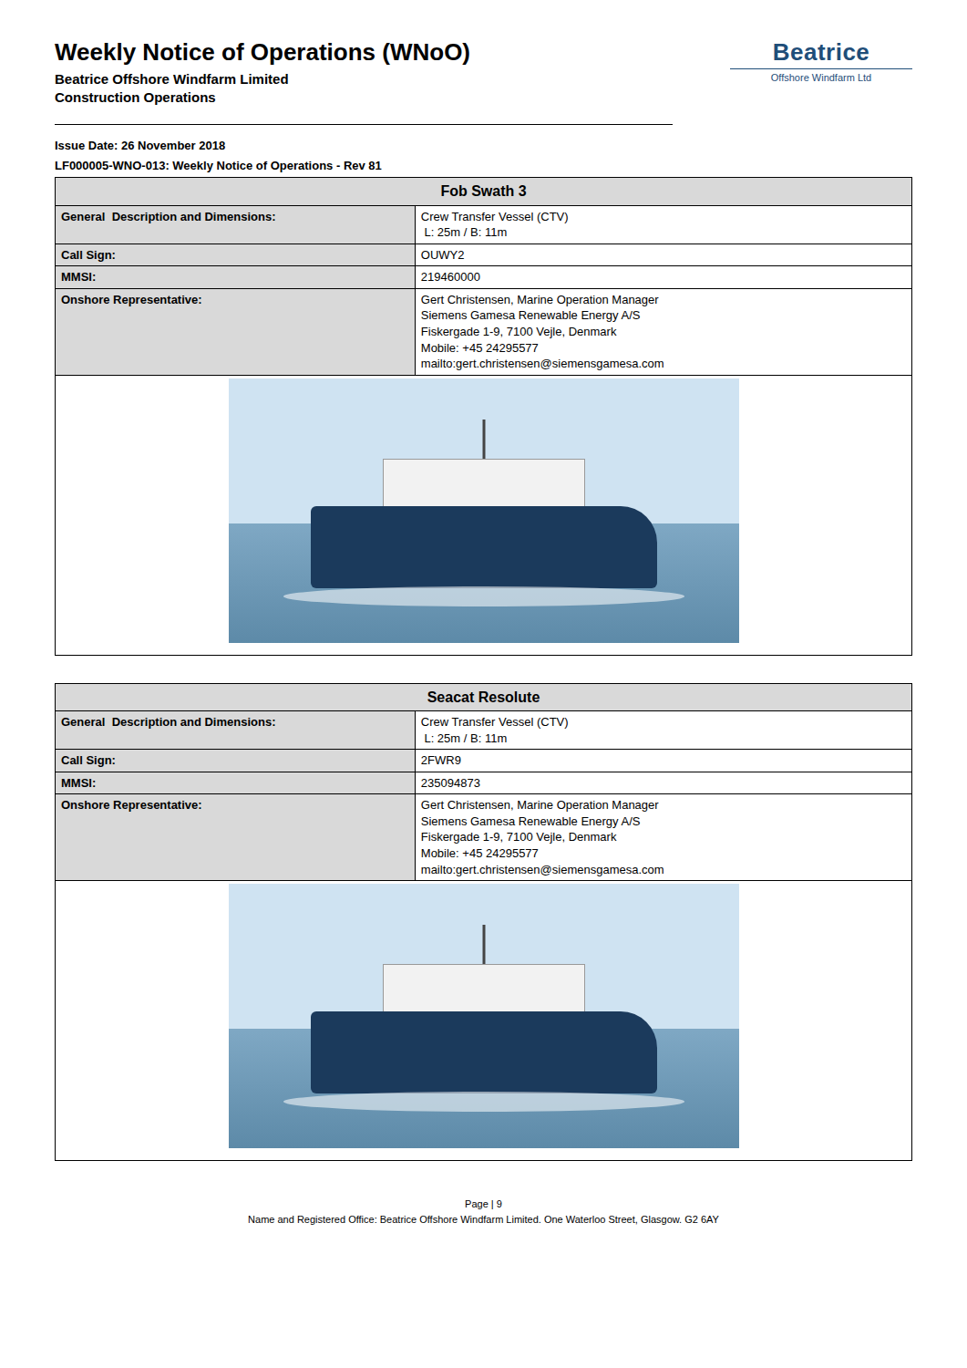Weekly Notice of Operations (WNoO)
Beatrice Offshore Windfarm Limited
Construction Operations
Beatrice
Offshore Windfarm Ltd
Issue Date: 26 November 2018
LF000005-WNO-013: Weekly Notice of Operations - Rev 81
| Fob Swath 3 |
| --- |
| General Description and Dimensions: | Crew Transfer Vessel (CTV) L: 25m / B: 11m |
| Call Sign: | OUWY2 |
| MMSI: | 219460000 |
| Onshore Representative: | Gert Christensen, Marine Operation Manager Siemens Gamesa Renewable Energy A/S Fiskergade 1-9, 7100 Vejle, Denmark Mobile: +45 24295577 mailto:gert.christensen@siemensgamesa.com |
| Seacat Resolute |
| --- |
| General Description and Dimensions: | Crew Transfer Vessel (CTV) L: 25m / B: 11m |
| Call Sign: | 2FWR9 |
| MMSI: | 235094873 |
| Onshore Representative: | Gert Christensen, Marine Operation Manager Siemens Gamesa Renewable Energy A/S Fiskergade 1-9, 7100 Vejle, Denmark Mobile: +45 24295577 mailto:gert.christensen@siemensgamesa.com |
Page | 9
Name and Registered Office: Beatrice Offshore Windfarm Limited. One Waterloo Street, Glasgow. G2 6AY